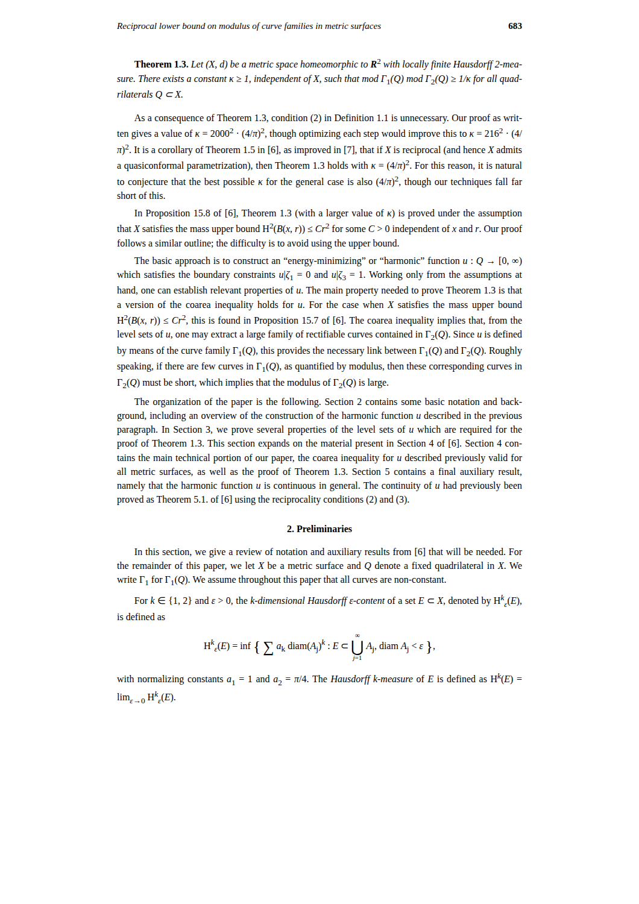Reciprocal lower bound on modulus of curve families in metric surfaces 683
Theorem 1.3. Let (X, d) be a metric space homeomorphic to R2 with locally finite Hausdorff 2-measure. There exists a constant κ ≥ 1, independent of X, such that mod Γ1(Q) mod Γ2(Q) ≥ 1/κ for all quadrilaterals Q ⊂ X.
As a consequence of Theorem 1.3, condition (2) in Definition 1.1 is unnecessary. Our proof as written gives a value of κ = 20002 · (4/π)2, though optimizing each step would improve this to κ = 2162 · (4/π)2. It is a corollary of Theorem 1.5 in [6], as improved in [7], that if X is reciprocal (and hence X admits a quasiconformal parametrization), then Theorem 1.3 holds with κ = (4/π)2. For this reason, it is natural to conjecture that the best possible κ for the general case is also (4/π)2, though our techniques fall far short of this.
In Proposition 15.8 of [6], Theorem 1.3 (with a larger value of κ) is proved under the assumption that X satisfies the mass upper bound H2(B(x, r)) ≤ Cr2 for some C > 0 independent of x and r. Our proof follows a similar outline; the difficulty is to avoid using the upper bound.
The basic approach is to construct an “energy-minimizing” or “harmonic” function u : Q → [0, ∞) which satisfies the boundary constraints u|ζ1 = 0 and u|ζ3 = 1. Working only from the assumptions at hand, one can establish relevant properties of u. The main property needed to prove Theorem 1.3 is that a version of the coarea inequality holds for u. For the case when X satisfies the mass upper bound H2(B(x, r)) ≤ Cr2, this is found in Proposition 15.7 of [6]. The coarea inequality implies that, from the level sets of u, one may extract a large family of rectifiable curves contained in Γ2(Q). Since u is defined by means of the curve family Γ1(Q), this provides the necessary link between Γ1(Q) and Γ2(Q). Roughly speaking, if there are few curves in Γ1(Q), as quantified by modulus, then these corresponding curves in Γ2(Q) must be short, which implies that the modulus of Γ2(Q) is large.
The organization of the paper is the following. Section 2 contains some basic notation and background, including an overview of the construction of the harmonic function u described in the previous paragraph. In Section 3, we prove several properties of the level sets of u which are required for the proof of Theorem 1.3. This section expands on the material present in Section 4 of [6]. Section 4 contains the main technical portion of our paper, the coarea inequality for u described previously valid for all metric surfaces, as well as the proof of Theorem 1.3. Section 5 contains a final auxiliary result, namely that the harmonic function u is continuous in general. The continuity of u had previously been proved as Theorem 5.1. of [6] using the reciprocality conditions (2) and (3).
2. Preliminaries
In this section, we give a review of notation and auxiliary results from [6] that will be needed. For the remainder of this paper, we let X be a metric surface and Q denote a fixed quadrilateral in X. We write Γ1 for Γ1(Q). We assume throughout this paper that all curves are non-constant.
For k ∈ {1, 2} and ε > 0, the k-dimensional Hausdorff ε-content of a set E ⊂ X, denoted by Hkε(E), is defined as
Hkε(E) = inf { ∑ ak diam(Aj)k : E ⊂ ∞⋃j=1 Aj, diam Aj < ε },
with normalizing constants a1 = 1 and a2 = π/4. The Hausdorff k-measure of E is defined as Hk(E) = limε→0 Hkε(E).